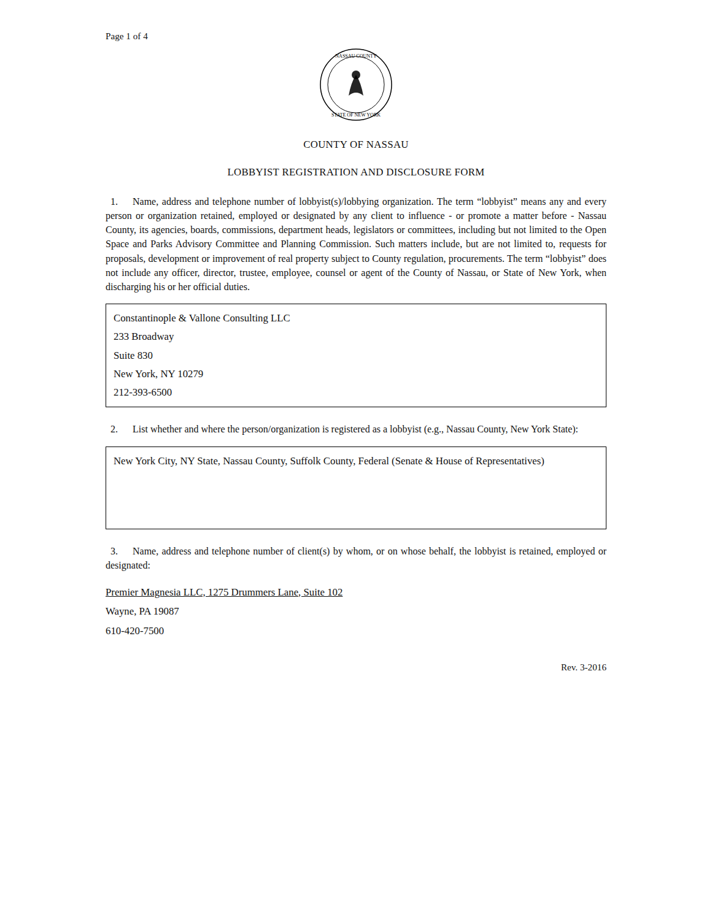Page 1 of 4
NASSAU COUNTY STATE OF NEW YORK
COUNTY OF NASSAU
LOBBYIST REGISTRATION AND DISCLOSURE FORM
Name, address and telephone number of lobbyist(s)/lobbying organization. The term “lobbyist” means any and every person or organization retained, employed or designated by any client to influence - or promote a matter before - Nassau County, its agencies, boards, commissions, department heads, legislators or committees, including but not limited to the Open Space and Parks Advisory Committee and Planning Commission. Such matters include, but are not limited to, requests for proposals, development or improvement of real property subject to County regulation, procurements. The term “lobbyist” does not include any officer, director, trustee, employee, counsel or agent of the County of Nassau, or State of New York, when discharging his or her official duties.
Constantinople & Vallone Consulting LLC 233 Broadway Suite 830 New York, NY 10279 212-393-6500
List whether and where the person/organization is registered as a lobbyist (e.g., Nassau County, New York State):
New York City, NY State, Nassau County, Suffolk County, Federal (Senate & House of Representatives)
Name, address and telephone number of client(s) by whom, or on whose behalf, the lobbyist is retained, employed or designated:
Premier Magnesia LLC, 1275 Drummers Lane, Suite 102 Wayne, PA 19087 610-420-7500
Rev. 3-2016